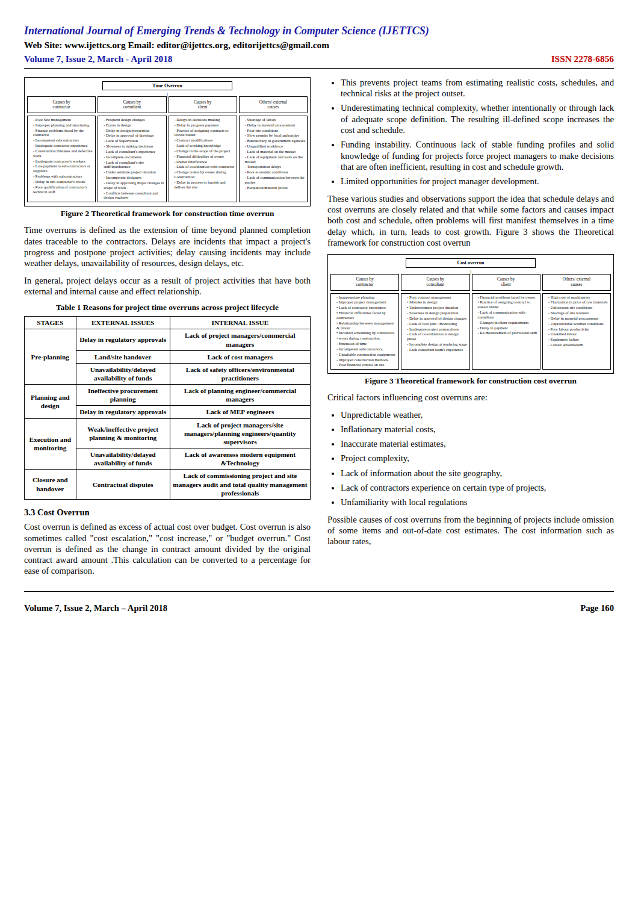International Journal of Emerging Trends & Technology in Computer Science (IJETTCS)
Web Site: www.ijettcs.org Email: editor@ijettcs.org, editorijettcs@gmail.com
Volume 7, Issue 2, March - April 2018 ISSN 2278-6856
Time Overrun
│
Causes by
contractor
Causes by
consultant
Causes by
client
Others/ external
causes
Poor Site management
Improper planning and structuring
Finance problems faced by the contractor
Incompetent subcontractors
Inadequate contractor experience
Construction mistakes and defective work
Inadequate contractor's workers
Late payment to sub-contractors or suppliers
Problems with subcontractors
Delay in sub-contractor's works
Poor qualification of contractor's technical staff
Frequent design changes
Errors in design
Delay in design preparation
Delay in approval of drawings
Lack of Supervision
Slowness in making decisions
Lack of consultant's experience
Incomplete documents
Lack of consultant's site staff/interference
Under estimate project duration
Incompetent designers
Delay in approving major changes in scope of work
Conflicts between consultant and design engineer
Delays in decisions making
Delay in progress payment
Practice of assigning contracts to lowest bidder
Contract modifications
Lack of working knowledge
Change in the scope of the project
Financial difficulties of owner
Owner interference
Lack of coordination with contractor
Change orders by owner during Construction
Delay in process to furnish and deliver the site
Shortage of labors
Delay in material procurement
Poor site conditions
Slow permits by local authorities
Bureaucracy in government agencies
Unqualified workforce
Lack of material on the market
Lack of equipment and tools on the market
Transportation delays
Poor economic conditions
Lack of communication between the parties
Escalation material prices
Figure 2 Theoretical framework for construction time overrun
Time overruns is defined as the extension of time beyond planned completion dates traceable to the contractors. Delays are incidents that impact a project's progress and postpone project activities; delay causing incidents may include weather delays, unavailability of resources, design delays, etc.
In general, project delays occur as a result of project activities that have both external and internal cause and effect relationship.
Table 1 Reasons for project time overruns across project lifecycle
| STAGES | EXTERNAL ISSUES | INTERNAL ISSUE |
| --- | --- | --- |
| Pre-planning | Delay in regulatory approvals | Lack of project managers/commercial managers |
| Land/site handover | Lack of cost managers |
| Unavailability/delayed availability of funds | Lack of safety officers/environmental practitioners |
| Planning and design | Ineffective procurement planning | Lack of planning engineer/commercial managers |
| Delay in regulatory approvals | Lack of MEP engineers |
| Execution and monitoring | Weak/ineffective project planning & monitoring | Lack of project managers/site managers/planning engineers/quantity supervisors |
| Unavailability/delayed availability of funds | Lack of awareness modern equipment &Technology |
| Closure and handover | Contractual disputes | Lack of commissioning project and site managers audit and total quality management professionals |
3.3 Cost Overrun
Cost overrun is defined as excess of actual cost over budget. Cost overrun is also sometimes called "cost escalation," "cost increase," or "budget overrun." Cost overrun is defined as the change in contract amount divided by the original contract award amount .This calculation can be converted to a percentage for ease of comparison.
This prevents project teams from estimating realistic costs, schedules, and technical risks at the project outset.
Underestimating technical complexity, whether intentionally or through lack of adequate scope definition. The resulting ill-defined scope increases the cost and schedule.
Funding instability. Continuous lack of stable funding profiles and solid knowledge of funding for projects force project managers to make decisions that are often inefficient, resulting in cost and schedule growth.
Limited opportunities for project manager development.
These various studies and observations support the idea that schedule delays and cost overruns are closely related and that while some factors and causes impact both cost and schedule, often problems will first manifest themselves in a time delay which, in turn, leads to cost growth. Figure 3 shows the Theoretical framework for construction cost overrun
Cost overrun
│
Causes by
contractor
Causes by
consultant
Causes by
client
Others/ external
causes
Inappropriate planning
Improper project management
Lack of contractor experience
Financial difficulties faced by contractors
Relationship between management & labour
Incorrect scheduling by contractors
errors during construction.
Extension of time
Incompetent subcontractors,
Unsuitable construction equipments
Improper construction methods.
Poor financial control on site
Poor contract management
Mistake in design
Underestimate project duration
Slowness in design preparation
Delay in approval of design changes
Lack of cost plan / monitoring
Inadequate project preparations
Lack of co-ordination at design phase
Incomplete design at tendering stage
Lack consultant team's experience
Financial problems faced by owner
Practice of assigning contract to lowest bidder
Lack of communication with consultant
Changes in client requirements
Delay in payment
Re-measurement of provisional sum
High cost of machineries
Fluctuation in price of raw materials
Unforeseen site conditions
Shortage of site workers
Delay in material procurement
Unpredictable weather conditions
Poor labour productivity
Unskilled labour
Equipment failure
Labour Absenteeism
Figure 3 Theoretical framework for construction cost overrun
Critical factors influencing cost overruns are:
Unpredictable weather,
Inflationary material costs,
Inaccurate material estimates,
Project complexity,
Lack of information about the site geography,
Lack of contractors experience on certain type of projects,
Unfamiliarity with local regulations
Possible causes of cost overruns from the beginning of projects include omission of some items and out-of-date cost estimates. The cost information such as labour rates,
Volume 7, Issue 2, March – April 2018 Page 160